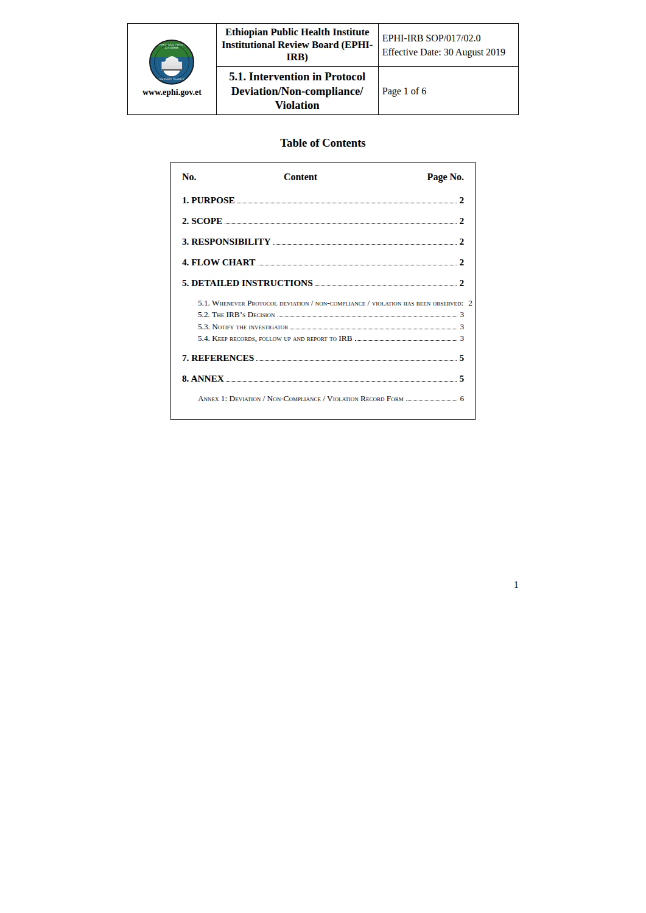| የኢትዮጵያ የሕብረተሰብ ጤና ኢንስቲትዩት Ethiopian Public Health Institute www.ephi.gov.et | Ethiopian Public Health Institute Institutional Review Board (EPHI-IRB) | EPHI-IRB SOP/017/02.0 Effective Date: 30 August 2019 |
| 5.1. Intervention in Protocol Deviation/Non-compliance/ Violation | Page 1 of 6 |
Table of Contents
No. Content Page No.
1. PURPOSE 2
2. SCOPE 2
3. RESPONSIBILITY 2
4. FLOW CHART 2
5. DETAILED INSTRUCTIONS 2
5.1. Whenever Protocol deviation / non-compliance / violation has been observed: 2
5.2. The IRB’s Decision 3
5.3. Notify the investigator 3
5.4. Keep records, follow up and report to IRB 3
7. REFERENCES 5
8. ANNEX 5
Annex 1: Deviation / Non-Compliance / Violation Record Form 6
1